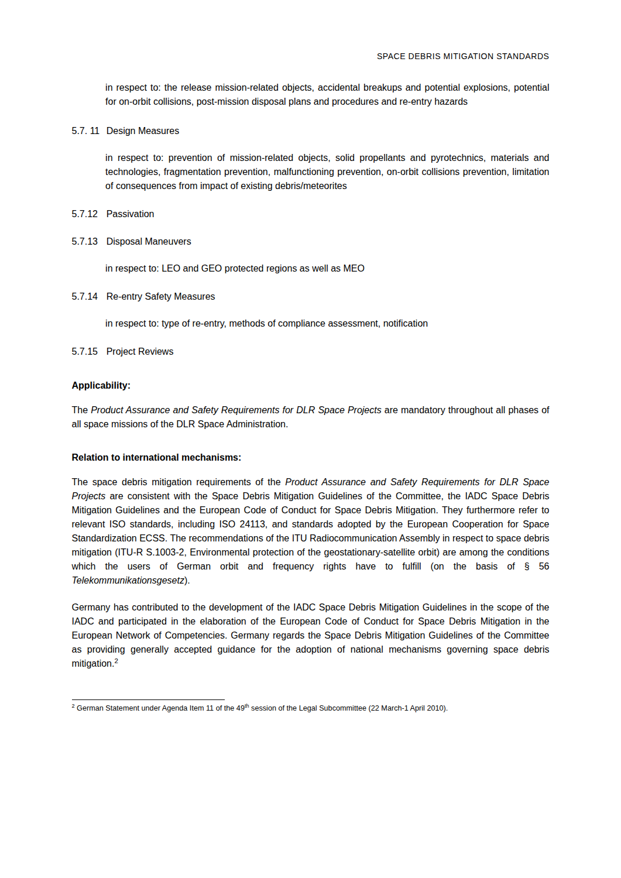SPACE DEBRIS MITIGATION STANDARDS
in respect to: the release mission-related objects, accidental breakups and potential explosions, potential for on-orbit collisions, post-mission disposal plans and procedures and re-entry hazards
5.7. 11 Design Measures
in respect to: prevention of mission-related objects, solid propellants and pyrotechnics, materials and technologies, fragmentation prevention, malfunctioning prevention, on-orbit collisions prevention, limitation of consequences from impact of existing debris/meteorites
5.7.12 Passivation
5.7.13 Disposal Maneuvers
in respect to: LEO and GEO protected regions as well as MEO
5.7.14 Re-entry Safety Measures
in respect to: type of re-entry, methods of compliance assessment, notification
5.7.15 Project Reviews
Applicability:
The Product Assurance and Safety Requirements for DLR Space Projects are mandatory throughout all phases of all space missions of the DLR Space Administration.
Relation to international mechanisms:
The space debris mitigation requirements of the Product Assurance and Safety Requirements for DLR Space Projects are consistent with the Space Debris Mitigation Guidelines of the Committee, the IADC Space Debris Mitigation Guidelines and the European Code of Conduct for Space Debris Mitigation. They furthermore refer to relevant ISO standards, including ISO 24113, and standards adopted by the European Cooperation for Space Standardization ECSS. The recommendations of the ITU Radiocommunication Assembly in respect to space debris mitigation (ITU-R S.1003-2, Environmental protection of the geostationary-satellite orbit) are among the conditions which the users of German orbit and frequency rights have to fulfill (on the basis of § 56 Telekommunikationsgesetz).
Germany has contributed to the development of the IADC Space Debris Mitigation Guidelines in the scope of the IADC and participated in the elaboration of the European Code of Conduct for Space Debris Mitigation in the European Network of Competencies. Germany regards the Space Debris Mitigation Guidelines of the Committee as providing generally accepted guidance for the adoption of national mechanisms governing space debris mitigation.2
2 German Statement under Agenda Item 11 of the 49th session of the Legal Subcommittee (22 March-1 April 2010).